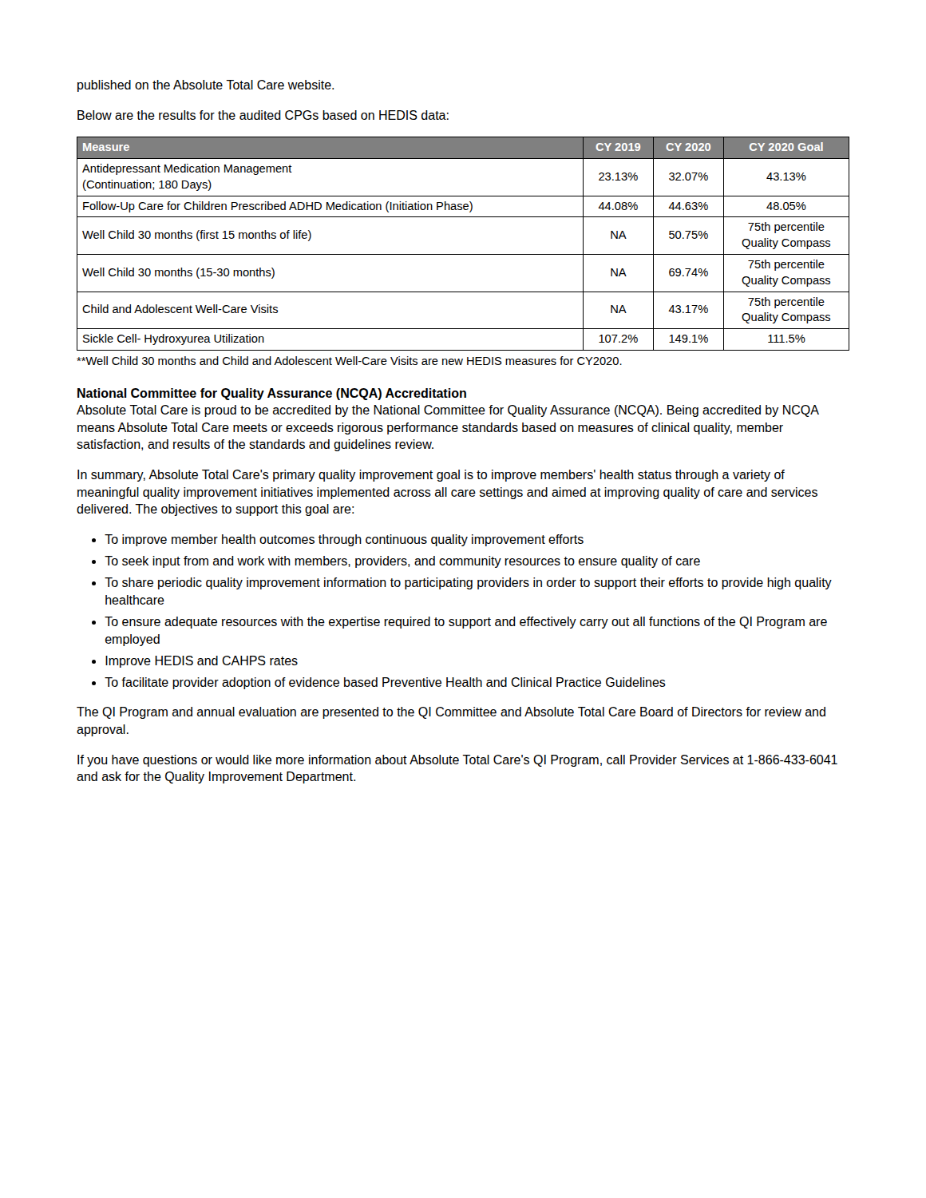published on the Absolute Total Care website.
Below are the results for the audited CPGs based on HEDIS data:
| Measure | CY 2019 | CY 2020 | CY 2020 Goal |
| --- | --- | --- | --- |
| Antidepressant Medication Management (Continuation; 180 Days) | 23.13% | 32.07% | 43.13% |
| Follow-Up Care for Children Prescribed ADHD Medication (Initiation Phase) | 44.08% | 44.63% | 48.05% |
| Well Child 30 months (first 15 months of life) | NA | 50.75% | 75th percentile Quality Compass |
| Well Child 30 months (15-30 months) | NA | 69.74% | 75th percentile Quality Compass |
| Child and Adolescent Well-Care Visits | NA | 43.17% | 75th percentile Quality Compass |
| Sickle Cell- Hydroxyurea Utilization | 107.2% | 149.1% | 111.5% |
**Well Child 30 months and Child and Adolescent Well-Care Visits are new HEDIS measures for CY2020.
National Committee for Quality Assurance (NCQA) Accreditation
Absolute Total Care is proud to be accredited by the National Committee for Quality Assurance (NCQA). Being accredited by NCQA means Absolute Total Care meets or exceeds rigorous performance standards based on measures of clinical quality, member satisfaction, and results of the standards and guidelines review.
In summary, Absolute Total Care's primary quality improvement goal is to improve members' health status through a variety of meaningful quality improvement initiatives implemented across all care settings and aimed at improving quality of care and services delivered. The objectives to support this goal are:
To improve member health outcomes through continuous quality improvement efforts
To seek input from and work with members, providers, and community resources to ensure quality of care
To share periodic quality improvement information to participating providers in order to support their efforts to provide high quality healthcare
To ensure adequate resources with the expertise required to support and effectively carry out all functions of the QI Program are employed
Improve HEDIS and CAHPS rates
To facilitate provider adoption of evidence based Preventive Health and Clinical Practice Guidelines
The QI Program and annual evaluation are presented to the QI Committee and Absolute Total Care Board of Directors for review and approval.
If you have questions or would like more information about Absolute Total Care's QI Program, call Provider Services at 1-866-433-6041 and ask for the Quality Improvement Department.